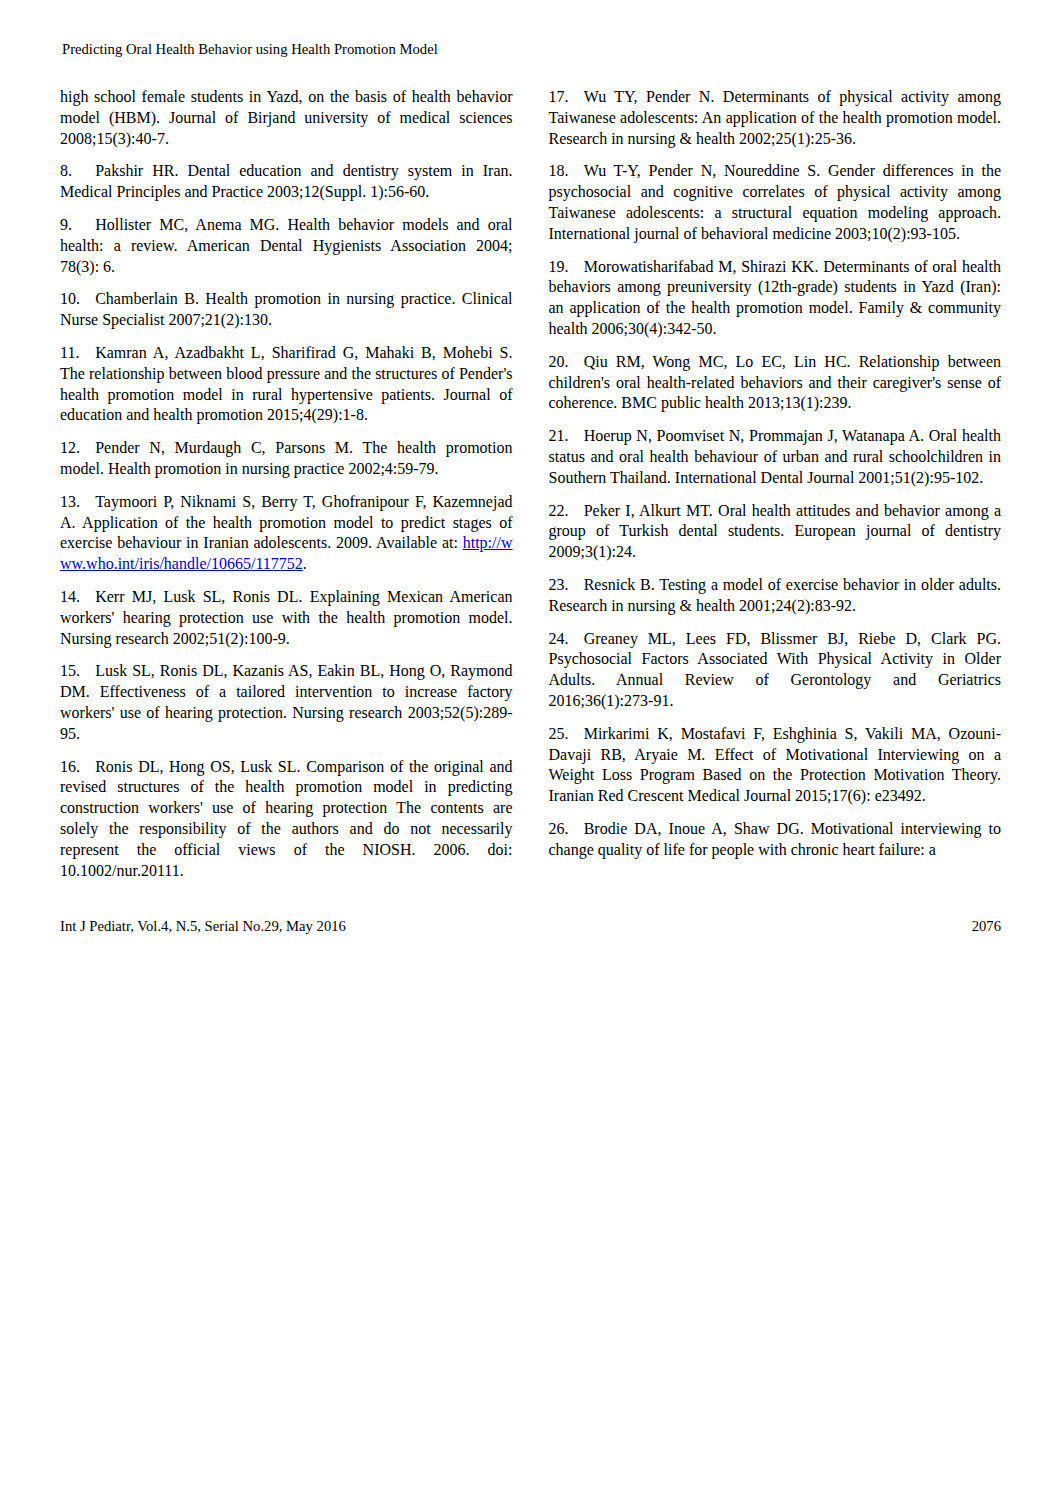Predicting Oral Health Behavior using Health Promotion Model
high school female students in Yazd, on the basis of health behavior model (HBM). Journal of Birjand university of medical sciences 2008;15(3):40-7.
8. Pakshir HR. Dental education and dentistry system in Iran. Medical Principles and Practice 2003;12(Suppl. 1):56-60.
9. Hollister MC, Anema MG. Health behavior models and oral health: a review. American Dental Hygienists Association 2004; 78(3): 6.
10. Chamberlain B. Health promotion in nursing practice. Clinical Nurse Specialist 2007;21(2):130.
11. Kamran A, Azadbakht L, Sharifirad G, Mahaki B, Mohebi S. The relationship between blood pressure and the structures of Pender's health promotion model in rural hypertensive patients. Journal of education and health promotion 2015;4(29):1-8.
12. Pender N, Murdaugh C, Parsons M. The health promotion model. Health promotion in nursing practice 2002;4:59-79.
13. Taymoori P, Niknami S, Berry T, Ghofranipour F, Kazemnejad A. Application of the health promotion model to predict stages of exercise behaviour in Iranian adolescents. 2009. Available at: http://www.who.int/iris/handle/10665/117752.
14. Kerr MJ, Lusk SL, Ronis DL. Explaining Mexican American workers' hearing protection use with the health promotion model. Nursing research 2002;51(2):100-9.
15. Lusk SL, Ronis DL, Kazanis AS, Eakin BL, Hong O, Raymond DM. Effectiveness of a tailored intervention to increase factory workers' use of hearing protection. Nursing research 2003;52(5):289-95.
16. Ronis DL, Hong OS, Lusk SL. Comparison of the original and revised structures of the health promotion model in predicting construction workers' use of hearing protection The contents are solely the responsibility of the authors and do not necessarily represent the official views of the NIOSH. 2006. doi: 10.1002/nur.20111.
17. Wu TY, Pender N. Determinants of physical activity among Taiwanese adolescents: An application of the health promotion model. Research in nursing & health 2002;25(1):25-36.
18. Wu T-Y, Pender N, Noureddine S. Gender differences in the psychosocial and cognitive correlates of physical activity among Taiwanese adolescents: a structural equation modeling approach. International journal of behavioral medicine 2003;10(2):93-105.
19. Morowatisharifabad M, Shirazi KK. Determinants of oral health behaviors among preuniversity (12th-grade) students in Yazd (Iran): an application of the health promotion model. Family & community health 2006;30(4):342-50.
20. Qiu RM, Wong MC, Lo EC, Lin HC. Relationship between children's oral health-related behaviors and their caregiver's sense of coherence. BMC public health 2013;13(1):239.
21. Hoerup N, Poomviset N, Prommajan J, Watanapa A. Oral health status and oral health behaviour of urban and rural schoolchildren in Southern Thailand. International Dental Journal 2001;51(2):95-102.
22. Peker I, Alkurt MT. Oral health attitudes and behavior among a group of Turkish dental students. European journal of dentistry 2009;3(1):24.
23. Resnick B. Testing a model of exercise behavior in older adults. Research in nursing & health 2001;24(2):83-92.
24. Greaney ML, Lees FD, Blissmer BJ, Riebe D, Clark PG. Psychosocial Factors Associated With Physical Activity in Older Adults. Annual Review of Gerontology and Geriatrics 2016;36(1):273-91.
25. Mirkarimi K, Mostafavi F, Eshghinia S, Vakili MA, Ozouni-Davaji RB, Aryaie M. Effect of Motivational Interviewing on a Weight Loss Program Based on the Protection Motivation Theory. Iranian Red Crescent Medical Journal 2015;17(6): e23492.
26. Brodie DA, Inoue A, Shaw DG. Motivational interviewing to change quality of life for people with chronic heart failure: a
Int J Pediatr, Vol.4, N.5, Serial No.29, May 2016
2076